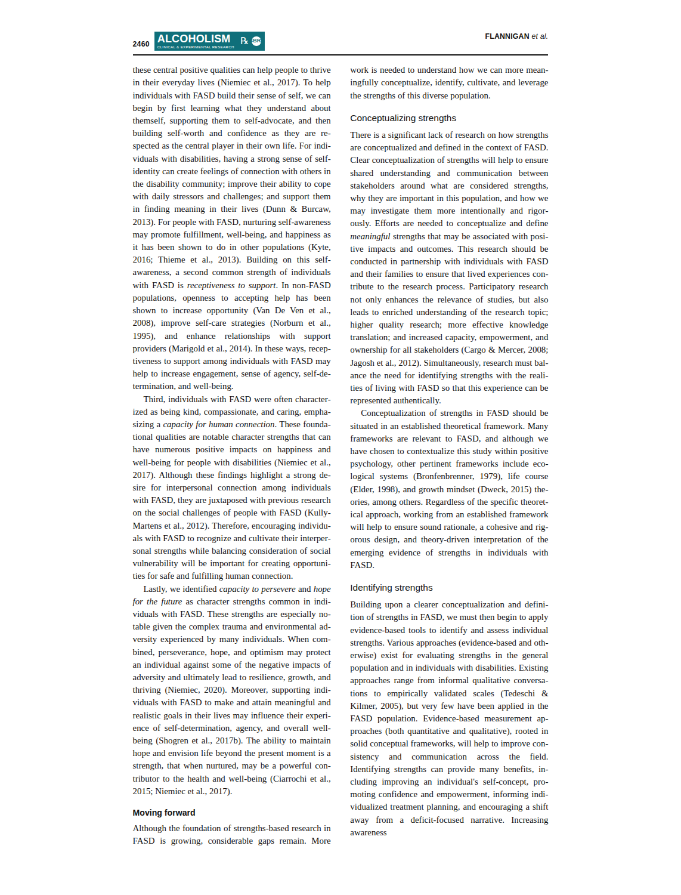2460
ALCOHOLISM
Clinical & Experimental Research
℞ ISBRA
FLANNIGAN et al.
these central positive qualities can help people to thrive in their everyday lives (Niemiec et al., 2017). To help individuals with FASD build their sense of self, we can begin by first learning what they understand about themself, supporting them to self-advocate, and then building self-worth and confidence as they are respected as the central player in their own life. For individuals with disabilities, having a strong sense of self-identity can create feelings of connection with others in the disability community; improve their ability to cope with daily stressors and challenges; and support them in finding meaning in their lives (Dunn & Burcaw, 2013). For people with FASD, nurturing self-awareness may promote fulfillment, well-being, and happiness as it has been shown to do in other populations (Kyte, 2016; Thieme et al., 2013). Building on this self-awareness, a second common strength of individuals with FASD is receptiveness to support. In non-FASD populations, openness to accepting help has been shown to increase opportunity (Van De Ven et al., 2008), improve self-care strategies (Norburn et al., 1995), and enhance relationships with support providers (Marigold et al., 2014). In these ways, receptiveness to support among individuals with FASD may help to increase engagement, sense of agency, self-determination, and well-being.
Third, individuals with FASD were often characterized as being kind, compassionate, and caring, emphasizing a capacity for human connection. These foundational qualities are notable character strengths that can have numerous positive impacts on happiness and well-being for people with disabilities (Niemiec et al., 2017). Although these findings highlight a strong desire for interpersonal connection among individuals with FASD, they are juxtaposed with previous research on the social challenges of people with FASD (Kully-Martens et al., 2012). Therefore, encouraging individuals with FASD to recognize and cultivate their interpersonal strengths while balancing consideration of social vulnerability will be important for creating opportunities for safe and fulfilling human connection.
Lastly, we identified capacity to persevere and hope for the future as character strengths common in individuals with FASD. These strengths are especially notable given the complex trauma and environmental adversity experienced by many individuals. When combined, perseverance, hope, and optimism may protect an individual against some of the negative impacts of adversity and ultimately lead to resilience, growth, and thriving (Niemiec, 2020). Moreover, supporting individuals with FASD to make and attain meaningful and realistic goals in their lives may influence their experience of self-determination, agency, and overall well-being (Shogren et al., 2017b). The ability to maintain hope and envision life beyond the present moment is a strength, that when nurtured, may be a powerful contributor to the health and well-being (Ciarrochi et al., 2015; Niemiec et al., 2017).
Moving forward
Although the foundation of strengths-based research in FASD is growing, considerable gaps remain. More work is needed to understand how we can more meaningfully conceptualize, identify, cultivate, and leverage the strengths of this diverse population.
Conceptualizing strengths
There is a significant lack of research on how strengths are conceptualized and defined in the context of FASD. Clear conceptualization of strengths will help to ensure shared understanding and communication between stakeholders around what are considered strengths, why they are important in this population, and how we may investigate them more intentionally and rigorously. Efforts are needed to conceptualize and define meaningful strengths that may be associated with positive impacts and outcomes. This research should be conducted in partnership with individuals with FASD and their families to ensure that lived experiences contribute to the research process. Participatory research not only enhances the relevance of studies, but also leads to enriched understanding of the research topic; higher quality research; more effective knowledge translation; and increased capacity, empowerment, and ownership for all stakeholders (Cargo & Mercer, 2008; Jagosh et al., 2012). Simultaneously, research must balance the need for identifying strengths with the realities of living with FASD so that this experience can be represented authentically.
Conceptualization of strengths in FASD should be situated in an established theoretical framework. Many frameworks are relevant to FASD, and although we have chosen to contextualize this study within positive psychology, other pertinent frameworks include ecological systems (Bronfenbrenner, 1979), life course (Elder, 1998), and growth mindset (Dweck, 2015) theories, among others. Regardless of the specific theoretical approach, working from an established framework will help to ensure sound rationale, a cohesive and rigorous design, and theory-driven interpretation of the emerging evidence of strengths in individuals with FASD.
Identifying strengths
Building upon a clearer conceptualization and definition of strengths in FASD, we must then begin to apply evidence-based tools to identify and assess individual strengths. Various approaches (evidence-based and otherwise) exist for evaluating strengths in the general population and in individuals with disabilities. Existing approaches range from informal qualitative conversations to empirically validated scales (Tedeschi & Kilmer, 2005), but very few have been applied in the FASD population. Evidence-based measurement approaches (both quantitative and qualitative), rooted in solid conceptual frameworks, will help to improve consistency and communication across the field. Identifying strengths can provide many benefits, including improving an individual's self-concept, promoting confidence and empowerment, informing individualized treatment planning, and encouraging a shift away from a deficit-focused narrative. Increasing awareness